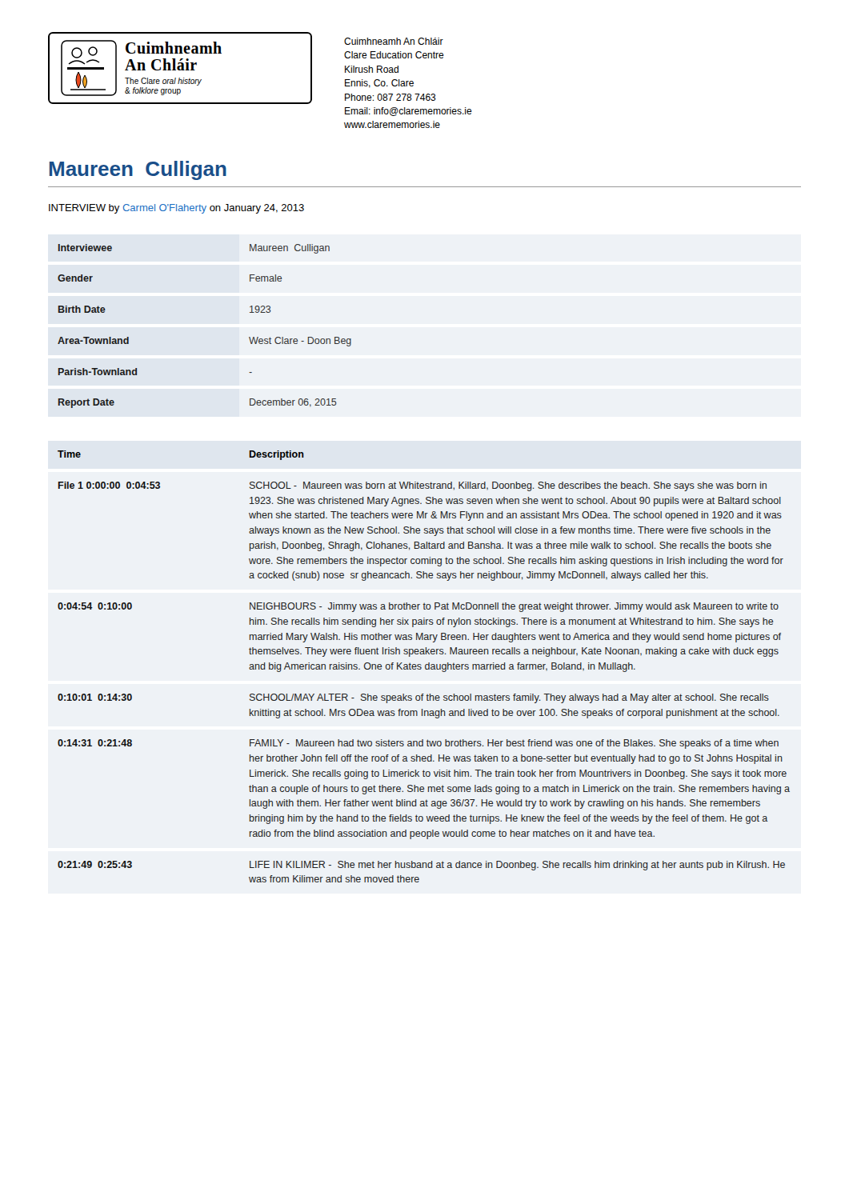Cuimhneamh
An Chláir
The Clare oral history
& folklore group
Cuimhneamh An Chláir
Clare Education Centre
Kilrush Road
Ennis, Co. Clare
Phone: 087 278 7463
Email: info@clarememories.ie
www.clarememories.ie
Maureen Culligan
INTERVIEW by Carmel O'Flaherty on January 24, 2013
| Interviewee | Maureen Culligan |
| Gender | Female |
| Birth Date | 1923 |
| Area-Townland | West Clare - Doon Beg |
| Parish-Townland | - |
| Report Date | December 06, 2015 |
| Time | Description |
| --- | --- |
| File 1 0:00:00 0:04:53 | SCHOOL - Maureen was born at Whitestrand, Killard, Doonbeg. She describes the beach. She says she was born in 1923. She was christened Mary Agnes. She was seven when she went to school. About 90 pupils were at Baltard school when she started. The teachers were Mr & Mrs Flynn and an assistant Mrs ODea. The school opened in 1920 and it was always known as the New School. She says that school will close in a few months time. There were five schools in the parish, Doonbeg, Shragh, Clohanes, Baltard and Bansha. It was a three mile walk to school. She recalls the boots she wore. She remembers the inspector coming to the school. She recalls him asking questions in Irish including the word for a cocked (snub) nose sr gheancach. She says her neighbour, Jimmy McDonnell, always called her this. |
| 0:04:54 0:10:00 | NEIGHBOURS - Jimmy was a brother to Pat McDonnell the great weight thrower. Jimmy would ask Maureen to write to him. She recalls him sending her six pairs of nylon stockings. There is a monument at Whitestrand to him. She says he married Mary Walsh. His mother was Mary Breen. Her daughters went to America and they would send home pictures of themselves. They were fluent Irish speakers. Maureen recalls a neighbour, Kate Noonan, making a cake with duck eggs and big American raisins. One of Kates daughters married a farmer, Boland, in Mullagh. |
| 0:10:01 0:14:30 | SCHOOL/MAY ALTER - She speaks of the school masters family. They always had a May alter at school. She recalls knitting at school. Mrs ODea was from Inagh and lived to be over 100. She speaks of corporal punishment at the school. |
| 0:14:31 0:21:48 | FAMILY - Maureen had two sisters and two brothers. Her best friend was one of the Blakes. She speaks of a time when her brother John fell off the roof of a shed. He was taken to a bone-setter but eventually had to go to St Johns Hospital in Limerick. She recalls going to Limerick to visit him. The train took her from Mountrivers in Doonbeg. She says it took more than a couple of hours to get there. She met some lads going to a match in Limerick on the train. She remembers having a laugh with them. Her father went blind at age 36/37. He would try to work by crawling on his hands. She remembers bringing him by the hand to the fields to weed the turnips. He knew the feel of the weeds by the feel of them. He got a radio from the blind association and people would come to hear matches on it and have tea. |
| 0:21:49 0:25:43 | LIFE IN KILIMER - She met her husband at a dance in Doonbeg. She recalls him drinking at her aunts pub in Kilrush. He was from Kilimer and she moved there |